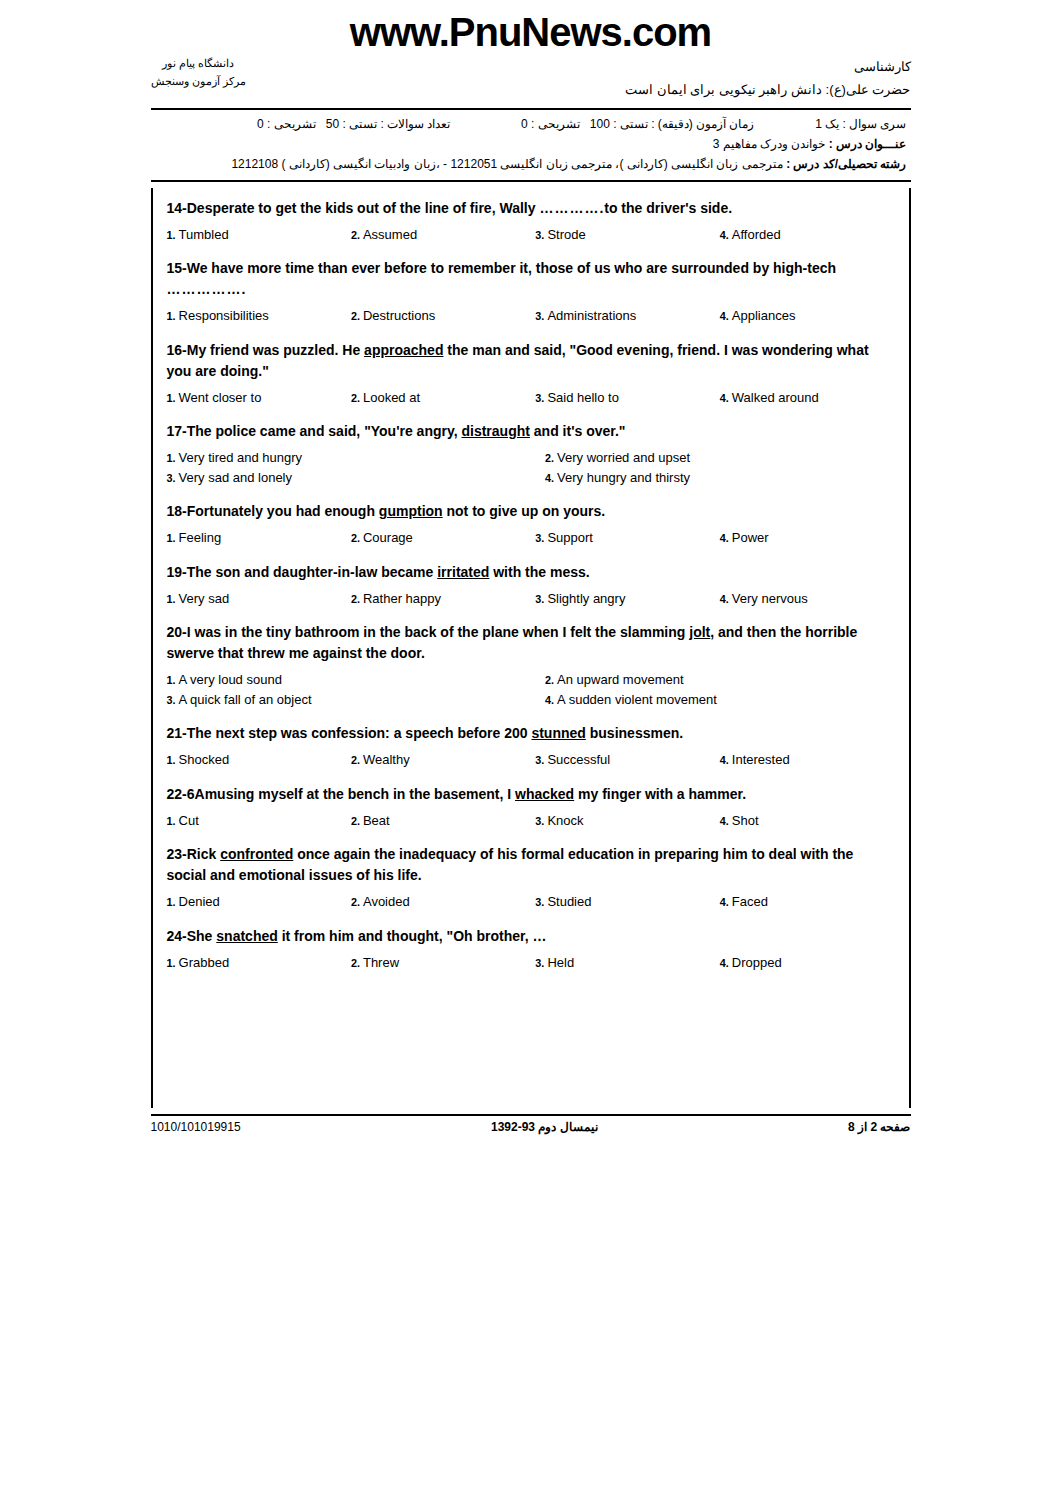www.PnuNews.com
کارشناسی
حضرت علی(ع): دانش راهبر نیکویی برای ایمان است
دانشگاه پیام نور
مرکز آزمون وسنجش
| سری سوال : یک 1 | زمان آزمون (دقیقه) : تستی : 100 تشریحی : 0 | تعداد سوالات : تستی : 50 تشریحی : 0 |
| عنـــوان درس : خواندن ودرک مفاهیم 3 |
| رشته تحصیلی/کد درس : مترجمی زبان انگلیسی (کاردانی )، مترجمی زبان انگلیسی 1212051 - ،زبان وادبیات انگیسی (کاردانی ) 1212108 |
14-Desperate to get the kids out of the line of fire, Wally …………. to the driver's side.
1. Tumbled
2. Assumed
3. Strode
4. Afforded
15-We have more time than ever before to remember it, those of us who are surrounded by high-tech …………….
1. Responsibilities
2. Destructions
3. Administrations
4. Appliances
16-My friend was puzzled. He approached the man and said, "Good evening, friend. I was wondering what you are doing."
1. Went closer to
2. Looked at
3. Said hello to
4. Walked around
17-The police came and said, "You're angry, distraught and it's over."
1. Very tired and hungry
2. Very worried and upset
3. Very sad and lonely
4. Very hungry and thirsty
18-Fortunately you had enough gumption not to give up on yours.
1. Feeling
2. Courage
3. Support
4. Power
19-The son and daughter-in-law became irritated with the mess.
1. Very sad
2. Rather happy
3. Slightly angry
4. Very nervous
20-I was in the tiny bathroom in the back of the plane when I felt the slamming jolt, and then the horrible swerve that threw me against the door.
1. A very loud sound
2. An upward movement
3. A quick fall of an object
4. A sudden violent movement
21-The next step was confession: a speech before 200 stunned businessmen.
1. Shocked
2. Wealthy
3. Successful
4. Interested
22-6Amusing myself at the bench in the basement, I whacked my finger with a hammer.
1. Cut
2. Beat
3. Knock
4. Shot
23-Rick confronted once again the inadequacy of his formal education in preparing him to deal with the social and emotional issues of his life.
1. Denied
2. Avoided
3. Studied
4. Faced
24-She snatched it from him and thought, "Oh brother, …
1. Grabbed
2. Threw
3. Held
4. Dropped
صفحه 2 از 8
نیمسال دوم 93-1392
1010/101019915